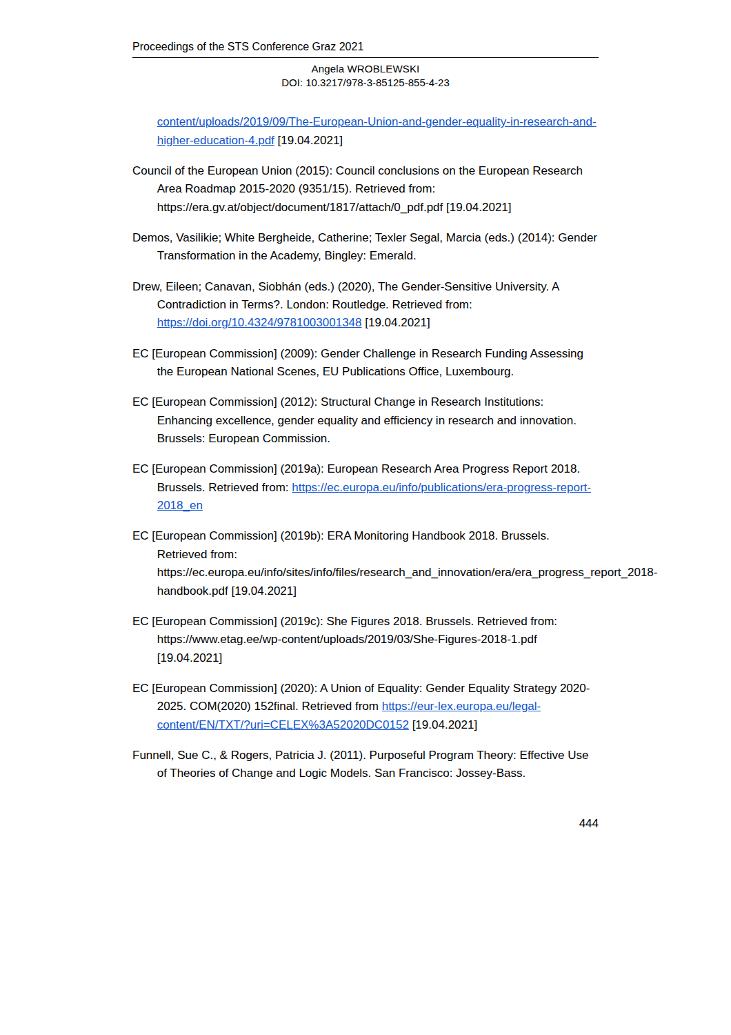Proceedings of the STS Conference Graz 2021
Angela WROBLEWSKI
DOI: 10.3217/978-3-85125-855-4-23
content/uploads/2019/09/The-European-Union-and-gender-equality-in-research-and-higher-education-4.pdf [19.04.2021]
Council of the European Union (2015): Council conclusions on the European Research Area Roadmap 2015-2020 (9351/15). Retrieved from: https://era.gv.at/object/document/1817/attach/0_pdf.pdf [19.04.2021]
Demos, Vasilikie; White Bergheide, Catherine; Texler Segal, Marcia (eds.) (2014): Gender Transformation in the Academy, Bingley: Emerald.
Drew, Eileen; Canavan, Siobhán (eds.) (2020), The Gender-Sensitive University. A Contradiction in Terms?. London: Routledge. Retrieved from: https://doi.org/10.4324/9781003001348 [19.04.2021]
EC [European Commission] (2009): Gender Challenge in Research Funding Assessing the European National Scenes, EU Publications Office, Luxembourg.
EC [European Commission] (2012): Structural Change in Research Institutions: Enhancing excellence, gender equality and efficiency in research and innovation. Brussels: European Commission.
EC [European Commission] (2019a): European Research Area Progress Report 2018. Brussels. Retrieved from: https://ec.europa.eu/info/publications/era-progress-report-2018_en
EC [European Commission] (2019b): ERA Monitoring Handbook 2018. Brussels. Retrieved from: https://ec.europa.eu/info/sites/info/files/research_and_innovation/era/era_progress_report_2018-handbook.pdf [19.04.2021]
EC [European Commission] (2019c): She Figures 2018. Brussels. Retrieved from: https://www.etag.ee/wp-content/uploads/2019/03/She-Figures-2018-1.pdf [19.04.2021]
EC [European Commission] (2020): A Union of Equality: Gender Equality Strategy 2020-2025. COM(2020) 152final. Retrieved from https://eur-lex.europa.eu/legal-content/EN/TXT/?uri=CELEX%3A52020DC0152 [19.04.2021]
Funnell, Sue C., & Rogers, Patricia J. (2011). Purposeful Program Theory: Effective Use of Theories of Change and Logic Models. San Francisco: Jossey-Bass.
444